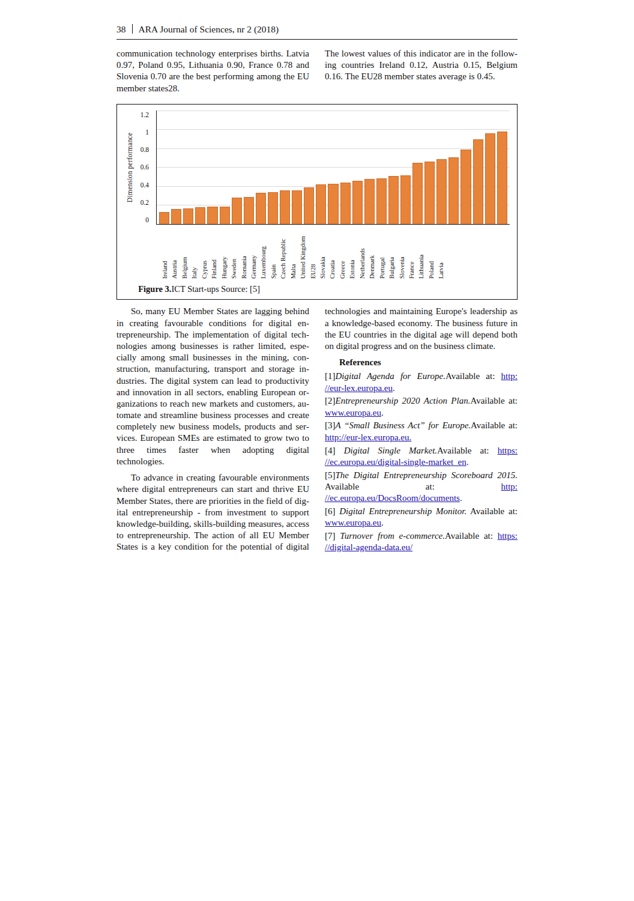38 ARA Journal of Sciences, nr 2 (2018)
communication technology enterprises births. Latvia 0.97, Poland 0.95, Lithuania 0.90, France 0.78 and Slovenia 0.70 are the best performing among the EU member states28.
The lowest values of this indicator are in the following countries Ireland 0.12, Austria 0.15, Belgium 0.16. The EU28 member states average is 0.45.
Dimension performance
1.2
1
0.8
0.6
0.4
0.2
0
Ireland Austria Belgium Italy Cyprus Finland Hungary Sweden Romania Germany Luxembourg Spain Czech Republic Malta United Kingdom EU28 Slovakia Croatia Greece Estonia Netherlands Denmark Portugal Bulgaria Slovenia France Lithuania Poland Latvia
Figure 3. ICT Start-ups Source: [5]
So, many EU Member States are lagging behind in creating favourable conditions for digital entrepreneurship. The implementation of digital technologies among businesses is rather limited, especially among small businesses in the mining, construction, manufacturing, transport and storage industries. The digital system can lead to productivity and innovation in all sectors, enabling European organizations to reach new markets and customers, automate and streamline business processes and create completely new business models, products and services. European SMEs are estimated to grow two to three times faster when adopting digital technologies.
To advance in creating favourable environments where digital entrepreneurs can start and thrive EU Member States, there are priorities in the field of digital entre­preneurship - from investment to support knowledge-building, skills-building measu­res, access to entrepreneurship. The action of all EU Member States is a key condition for the potential of digital technologies and maintaining Europe's leadership as a knowledge-based economy. The business future in the EU countries in the digital age will depend both on digital progress and on the business climate.
References
[1]Digital Agenda for Europe. Available at: http: //eur-lex.europa.eu.
[2]Entrepreneurship 2020 Action Plan. Available at: www.europa.eu.
[3]A “Small Business Act” for Europe. Available at: http://eur-lex.europa.eu.
[4] Digital Single Market. Available at: https: //ec.europa.eu/digital-single-market_en.
[5]The Digital Entrepreneurship Scoreboard 2015. Available at: http: //ec.europa.eu/DocsRoom/documents.
[6] Digital Entrepreneurship Monitor. Available at: www.europa.eu.
[7] Turnover from e-commerce. Available at: https: //digital-agenda-data.eu/